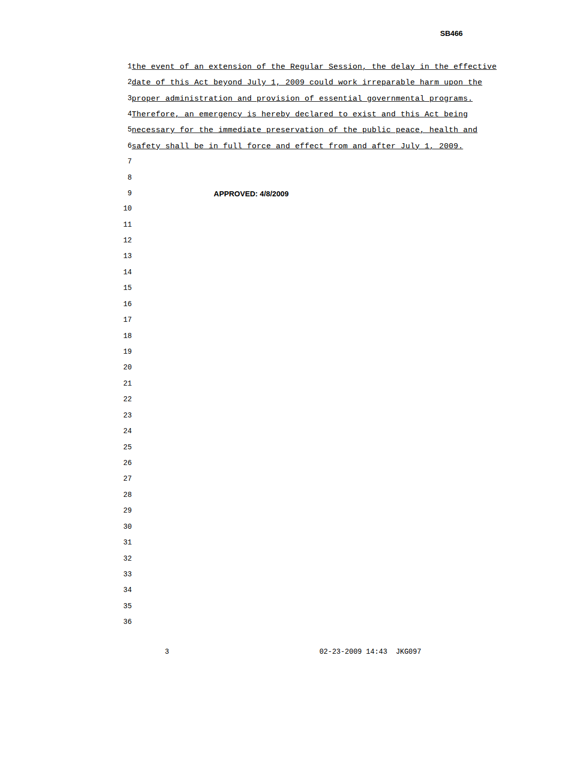SB466
| 1 | the event of an extension of the Regular Session, the delay in the effective |
| 2 | date of this Act beyond July 1, 2009 could work irreparable harm upon the |
| 3 | proper administration and provision of essential governmental programs. |
| 4 | Therefore, an emergency is hereby declared to exist and this Act being |
| 5 | necessary for the immediate preservation of the public peace, health and |
| 6 | safety shall be in full force and effect from and after July 1, 2009. |
| 7 | |
| 8 | |
| 9 | APPROVED: 4/8/2009 |
| 10 | |
| 11 | |
| 12 | |
| 13 | |
| 14 | |
| 15 | |
| 16 | |
| 17 | |
| 18 | |
| 19 | |
| 20 | |
| 21 | |
| 22 | |
| 23 | |
| 24 | |
| 25 | |
| 26 | |
| 27 | |
| 28 | |
| 29 | |
| 30 | |
| 31 | |
| 32 | |
| 33 | |
| 34 | |
| 35 | |
| 36 | |
3 02-23-2009 14:43 JKG097